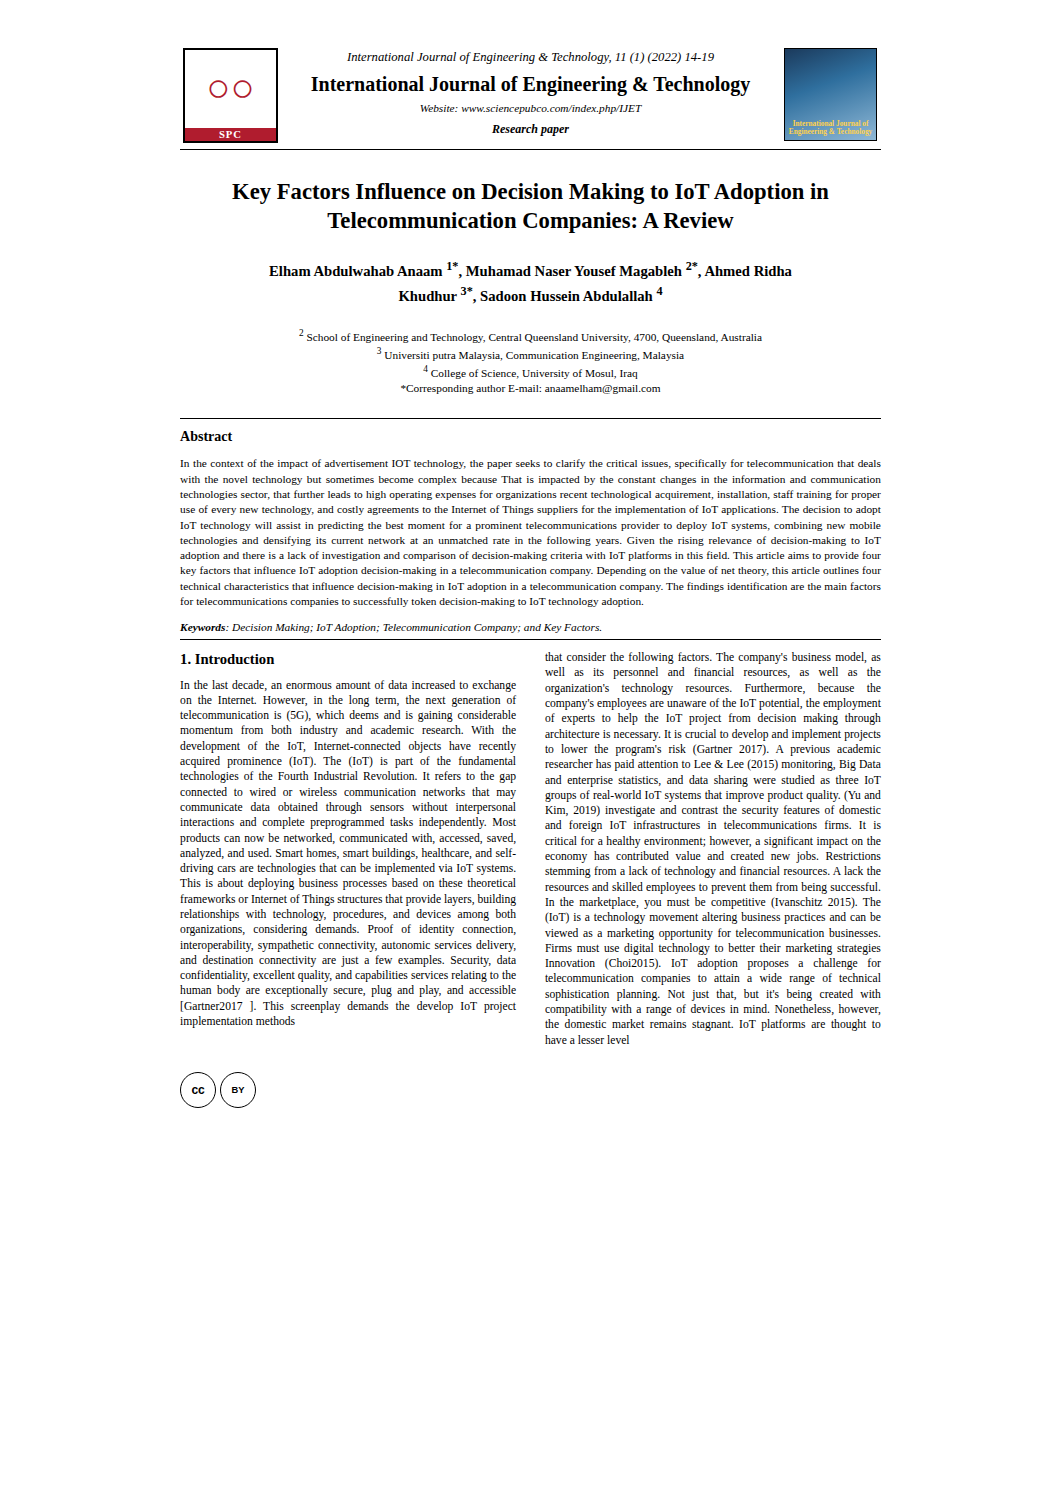○○
SPC
International Journal of Engineering & Technology, 11 (1) (2022) 14-19
International Journal of Engineering & Technology
Website: www.sciencepubco.com/index.php/IJET
Research paper
International Journal of
Engineering & Technology
Key Factors Influence on Decision Making to IoT Adoption in Telecommunication Companies: A Review
Elham Abdulwahab Anaam 1*, Muhamad Naser Yousef Magableh 2*, Ahmed Ridha
Khudhur 3*, Sadoon Hussein Abdulallah 4
2 School of Engineering and Technology, Central Queensland University, 4700, Queensland, Australia
3 Universiti putra Malaysia, Communication Engineering, Malaysia
4 College of Science, University of Mosul, Iraq
*Corresponding author E-mail: anaamelham@gmail.com
Abstract
In the context of the impact of advertisement IOT technology, the paper seeks to clarify the critical issues, specifically for telecommunication that deals with the novel technology but sometimes become complex because That is impacted by the constant changes in the information and communication technologies sector, that further leads to high operating expenses for organizations recent technological acquirement, installation, staff training for proper use of every new technology, and costly agreements to the Internet of Things suppliers for the implementation of IoT applications. The decision to adopt IoT technology will assist in predicting the best moment for a prominent telecommunications provider to deploy IoT systems, combining new mobile technologies and densifying its current network at an unmatched rate in the following years. Given the rising relevance of decision-making to IoT adoption and there is a lack of investigation and comparison of decision-making criteria with IoT platforms in this field. This article aims to provide four key factors that influence IoT adoption decision-making in a telecommunication company. Depending on the value of net theory, this article outlines four technical characteristics that influence decision-making in IoT adoption in a telecommunication company. The findings identification are the main factors for telecommunications companies to successfully token decision-making to IoT technology adoption.
Keywords: Decision Making; IoT Adoption; Telecommunication Company; and Key Factors.
1. Introduction
In the last decade, an enormous amount of data increased to exchange on the Internet. However, in the long term, the next generation of telecommunication is (5G), which deems and is gaining considerable momentum from both industry and academic research. With the development of the IoT, Internet-connected objects have recently acquired prominence (IoT). The (IoT) is part of the fundamental technologies of the Fourth Industrial Revolution. It refers to the gap connected to wired or wireless communication networks that may communicate data obtained through sensors without interpersonal interactions and complete preprogrammed tasks independently. Most products can now be networked, communicated with, accessed, saved, analyzed, and used. Smart homes, smart buildings, healthcare, and self-driving cars are technologies that can be implemented via IoT systems. This is about deploying business processes based on these theoretical frameworks or Internet of Things structures that provide layers, building relationships with technology, procedures, and devices among both organizations, considering demands. Proof of identity connection, interoperability, sympathetic connectivity, autonomic services delivery, and destination connectivity are just a few examples. Security, data confidentiality, excellent quality, and capabilities services relating to the human body are exceptionally secure, plug and play, and accessible [Gartner2017 ]. This screenplay demands the develop IoT project implementation methods
that consider the following factors. The company's business model, as well as its personnel and financial resources, as well as the organization's technology resources. Furthermore, because the company's employees are unaware of the IoT potential, the employment of experts to help the IoT project from decision making through architecture is necessary. It is crucial to develop and implement projects to lower the program's risk (Gartner 2017). A previous academic researcher has paid attention to Lee & Lee (2015) monitoring, Big Data and enterprise statistics, and data sharing were studied as three IoT groups of real-world IoT systems that improve product quality. (Yu and Kim, 2019) investigate and contrast the security features of domestic and foreign IoT infrastructures in telecommunications firms. It is critical for a healthy environment; however, a significant impact on the economy has contributed value and created new jobs. Restrictions stemming from a lack of technology and financial resources. A lack the resources and skilled employees to prevent them from being successful. In the marketplace, you must be competitive (Ivanschitz 2015). The (IoT) is a technology movement altering business practices and can be viewed as a marketing opportunity for telecommunication businesses. Firms must use digital technology to better their marketing strategies Innovation (Choi2015). IoT adoption proposes a challenge for telecommunication companies to attain a wide range of technical sophistication planning. Not just that, but it's being created with compatibility with a range of devices in mind. Nonetheless, however, the domestic market remains stagnant. IoT platforms are thought to have a lesser level
cc BY